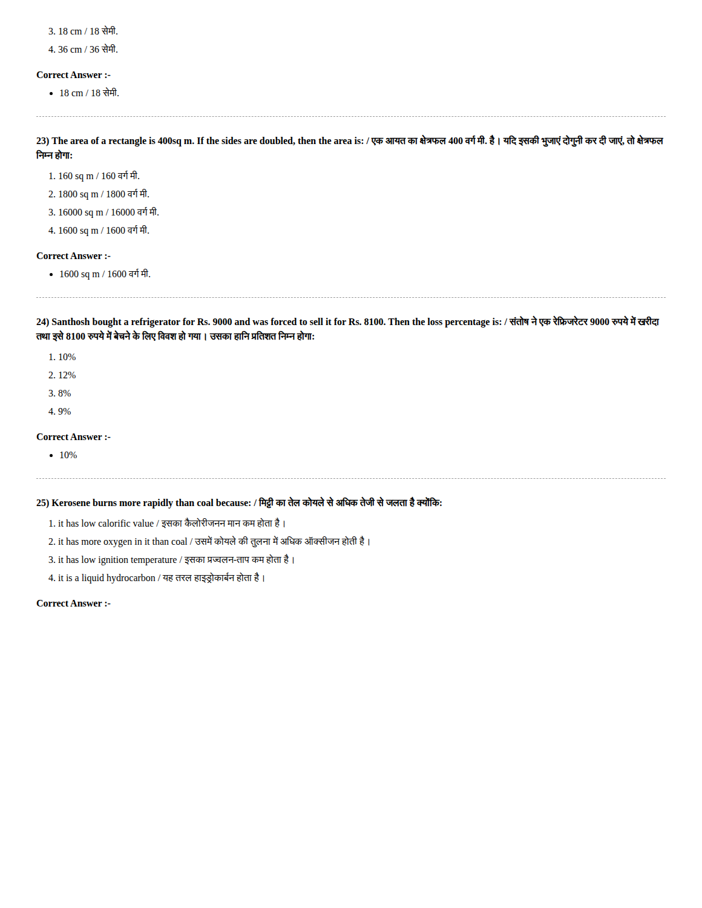3. 18 cm / 18 सेमी.
4. 36 cm / 36 सेमी.
Correct Answer :-
18 cm / 18 सेमी.
23) The area of a rectangle is 400sq m. If the sides are doubled, then the area is: / एक आयत का क्षेत्रफल 400 वर्ग मी. है। यदि इसकी भुजाएं दोगुनी कर दी जाएं, तो क्षेत्रफल निम्न होगा:
1. 160 sq m / 160 वर्ग मी.
2. 1800 sq m / 1800 वर्ग मी.
3. 16000 sq m / 16000 वर्ग मी.
4. 1600 sq m / 1600 वर्ग मी.
Correct Answer :-
1600 sq m / 1600 वर्ग मी.
24) Santhosh bought a refrigerator for Rs. 9000 and was forced to sell it for Rs. 8100. Then the loss percentage is: / संतोष ने एक रेफ्रिजरेटर 9000 रुपये में खरीदा तथा इसे 8100 रुपये में बेचने के लिए विवश हो गया। उसका हानि प्रतिशत निम्न होगा:
1. 10%
2. 12%
3. 8%
4. 9%
Correct Answer :-
10%
25) Kerosene burns more rapidly than coal because: / मिट्टी का तेल कोयले से अधिक तेजी से जलता है क्योंकि:
1. it has low calorific value / इसका कैलोरीजनन मान कम होता है।
2. it has more oxygen in it than coal / उसमें कोयले की तुलना में अधिक ऑक्सीजन होती है।
3. it has low ignition temperature / इसका प्रज्वलन-ताप कम होता है।
4. it is a liquid hydrocarbon / यह तरल हाइड्रोकार्बन होता है।
Correct Answer :-